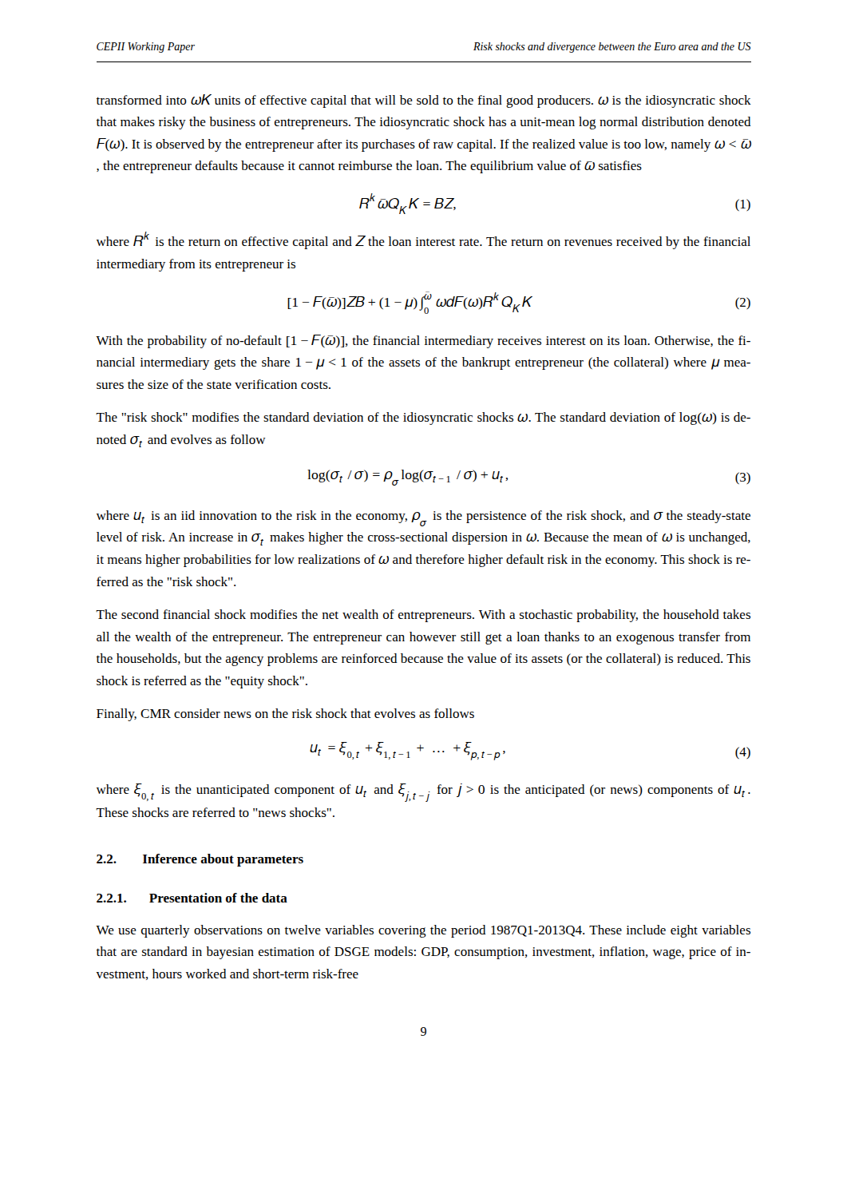CEPII Working Paper Risk shocks and divergence between the Euro area and the US
transformed into ωK units of effective capital that will be sold to the final good producers. ω is the idiosyncratic shock that makes risky the business of entrepreneurs. The idiosyncratic shock has a unit-mean log normal distribution denoted F(ω). It is observed by the entrepreneur after its purchases of raw capital. If the realized value is too low, namely ω<ω¯, the entrepreneur defaults because it cannot reimburse the loan. The equilibrium value of ω¯ satisfies
Rk ω¯ QK K = BZ ,
(1)
where Rk is the return on effective capital and Z the loan interest rate. The return on revenues received by the financial intermediary from its entrepreneur is
[1−F(ω¯)] ZB + (1−μ) ∫ 0 ω¯ ωdF(ω) Rk QK K
(2)
With the probability of no-default [1−F(ω¯)], the financial intermediary receives interest on its loan. Otherwise, the financial intermediary gets the share 1−μ<1 of the assets of the bankrupt entrepreneur (the collateral) where μ measures the size of the state verification costs.
The "risk shock" modifies the standard deviation of the idiosyncratic shocks ω. The standard deviation of log(ω) is denoted σt and evolves as follow
log(σt/σ) = ρσ log(σt−1/σ) + ut ,
(3)
where ut is an iid innovation to the risk in the economy, ρσ is the persistence of the risk shock, and σ the steady-state level of risk. An increase in σt makes higher the cross-sectional dispersion in ω. Because the mean of ω is unchanged, it means higher probabilities for low realizations of ω and therefore higher default risk in the economy. This shock is referred as the "risk shock".
The second financial shock modifies the net wealth of entrepreneurs. With a stochastic probability, the household takes all the wealth of the entrepreneur. The entrepreneur can however still get a loan thanks to an exogenous transfer from the households, but the agency problems are reinforced because the value of its assets (or the collateral) is reduced. This shock is referred as the "equity shock".
Finally, CMR consider news on the risk shock that evolves as follows
ut = ξ0,t + ξ1,t−1 + … + ξp,t−p ,
(4)
where ξ0,t is the unanticipated component of ut and ξj,t−j for j>0 is the anticipated (or news) components of ut. These shocks are referred to "news shocks".
2.2. Inference about parameters
2.2.1. Presentation of the data
We use quarterly observations on twelve variables covering the period 1987Q1-2013Q4. These include eight variables that are standard in bayesian estimation of DSGE models: GDP, consumption, investment, inflation, wage, price of investment, hours worked and short-term risk-free
9